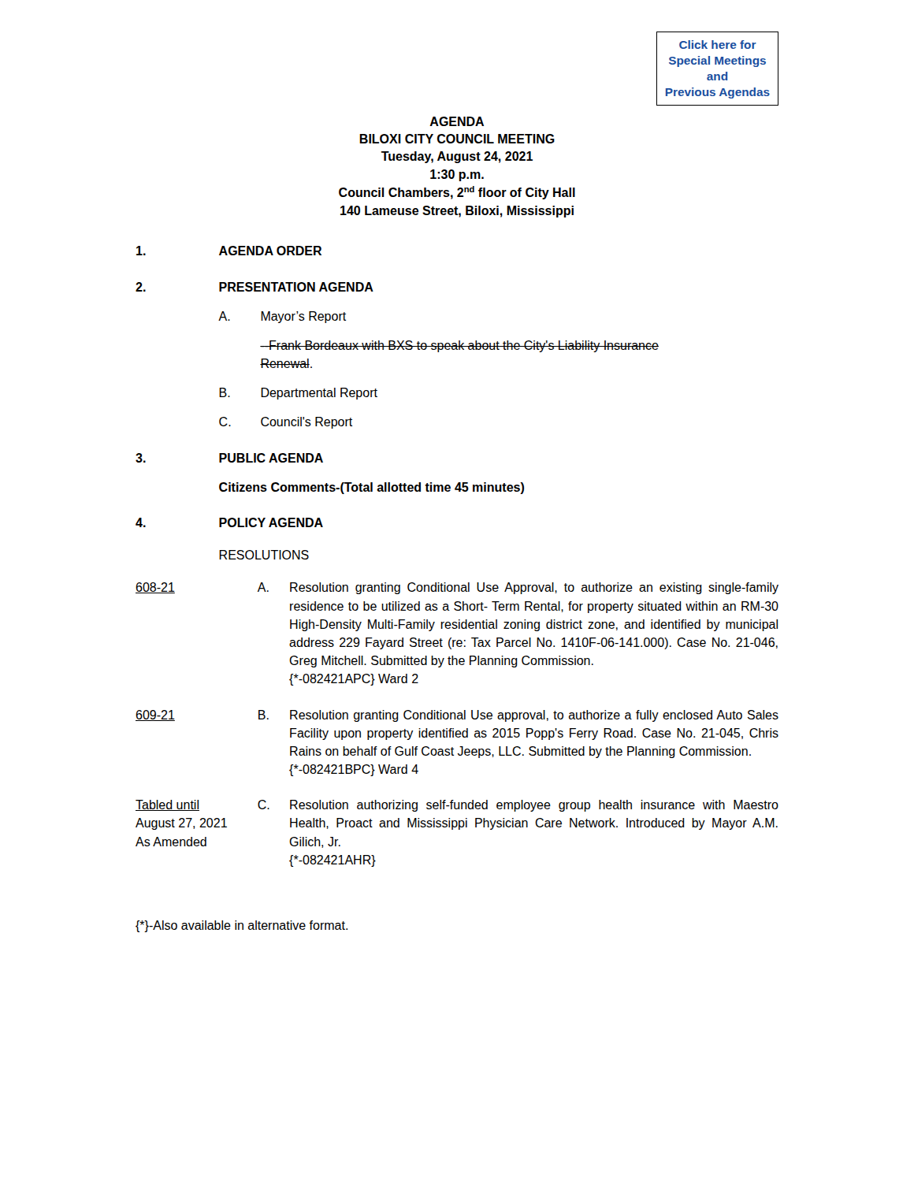Click here for
Special Meetings
and
Previous Agendas
AGENDA BILOXI CITY COUNCIL MEETING Tuesday, August 24, 2021 1:30 p.m. Council Chambers, 2nd floor of City Hall 140 Lameuse Street, Biloxi, Mississippi
1. AGENDA ORDER
2. PRESENTATION AGENDA
A. Mayor’s Report
--Frank Bordeaux with BXS to speak about the City's Liability Insurance Renewal.
B. Departmental Report
C. Council's Report
3. PUBLIC AGENDA
Citizens Comments-(Total allotted time 45 minutes)
4. POLICY AGENDA
RESOLUTIONS
608-21
A.
Resolution granting Conditional Use Approval, to authorize an existing single-family residence to be utilized as a Short- Term Rental, for property situated within an RM-30 High-Density Multi-Family residential zoning district zone, and identified by municipal address 229 Fayard Street (re: Tax Parcel No. 1410F-06-141.000). Case No. 21-046, Greg Mitchell. Submitted by the Planning Commission.
{*-082421APC} Ward 2
609-21
B.
Resolution granting Conditional Use approval, to authorize a fully enclosed Auto Sales Facility upon property identified as 2015 Popp's Ferry Road. Case No. 21-045, Chris Rains on behalf of Gulf Coast Jeeps, LLC. Submitted by the Planning Commission.
{*-082421BPC} Ward 4
Tabled until
August 27, 2021
As Amended
C.
Resolution authorizing self-funded employee group health insurance with Maestro Health, Proact and Mississippi Physician Care Network. Introduced by Mayor A.M. Gilich, Jr.
{*-082421AHR}
{*}-Also available in alternative format.